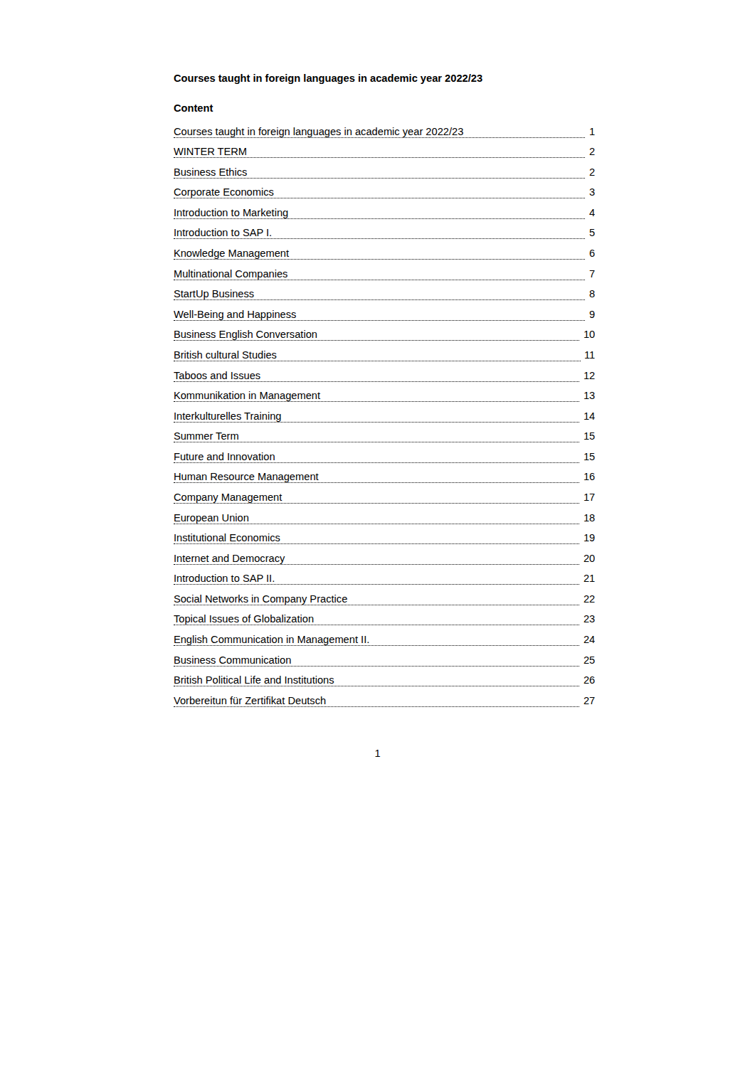Courses taught in foreign languages in academic year 2022/23
Content
1 Courses taught in foreign languages in academic year 2022/23
2 WINTER TERM
2 Business Ethics
3 Corporate Economics
4 Introduction to Marketing
5 Introduction to SAP I.
6 Knowledge Management
7 Multinational Companies
8 StartUp Business
9 Well-Being and Happiness
10 Business English Conversation
11 British cultural Studies
12 Taboos and Issues
13 Kommunikation in Management
14 Interkulturelles Training
15 Summer Term
15 Future and Innovation
16 Human Resource Management
17 Company Management
18 European Union
19 Institutional Economics
20 Internet and Democracy
21 Introduction to SAP II.
22 Social Networks in Company Practice
23 Topical Issues of Globalization
24 English Communication in Management II.
25 Business Communication
26 British Political Life and Institutions
27 Vorbereitun für Zertifikat Deutsch
1